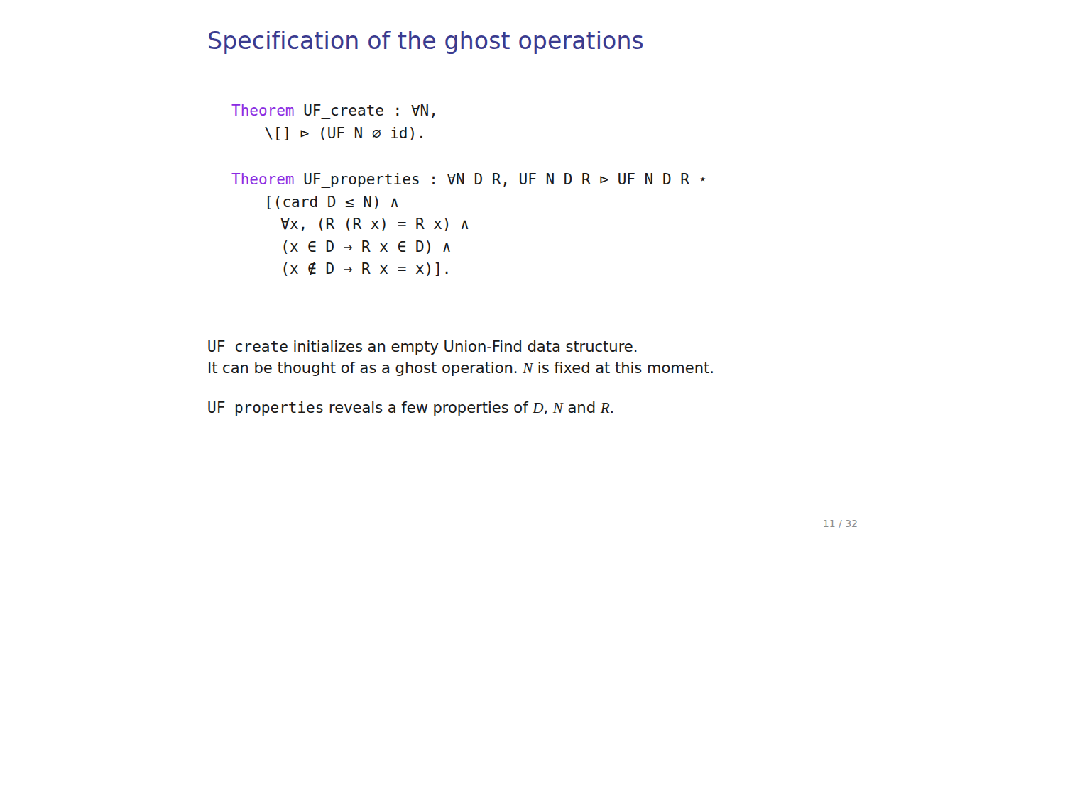Specification of the ghost operations
Theorem UF_create : ∀N,
\[] ⊳ (UF N ∅ id).
Theorem UF_properties : ∀N D R, UF N D R ⊳ UF N D R ⋆
[(card D ≤ N) ∧
∀x, (R (R x) = R x) ∧
(x ∈ D → R x ∈ D) ∧
(x ∉ D → R x = x)].
UF_create initializes an empty Union-Find data structure.
It can be thought of as a ghost operation. N is fixed at this moment.
UF_properties reveals a few properties of D, N and R.
11 / 32